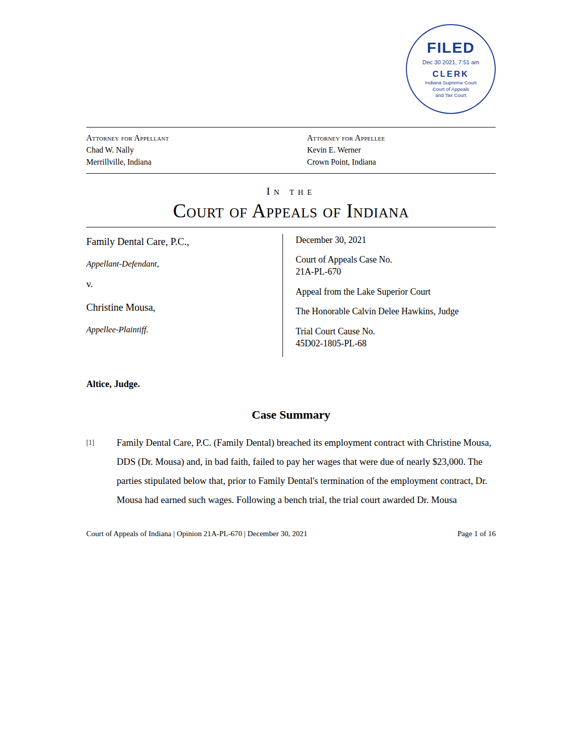FILED
Dec 30 2021, 7:51 am
CLERK
Indiana Supreme Court
Court of Appeals
and Tax Court
Attorney for Appellant
Chad W. Nally
Merrillville, Indiana
Attorney for Appellee
Kevin E. Werner
Crown Point, Indiana
In the
Court of Appeals of Indiana
Family Dental Care, P.C.,
Appellant-Defendant,
v.
Christine Mousa,
Appellee-Plaintiff.
December 30, 2021
Court of Appeals Case No.
21A-PL-670
Appeal from the Lake Superior Court
The Honorable Calvin Delee Hawkins, Judge
Trial Court Cause No.
45D02-1805-PL-68
Altice, Judge.
Case Summary
[1] Family Dental Care, P.C. (Family Dental) breached its employment contract with Christine Mousa, DDS (Dr. Mousa) and, in bad faith, failed to pay her wages that were due of nearly $23,000. The parties stipulated below that, prior to Family Dental's termination of the employment contract, Dr. Mousa had earned such wages. Following a bench trial, the trial court awarded Dr. Mousa
Court of Appeals of Indiana | Opinion 21A-PL-670 | December 30, 2021
Page 1 of 16